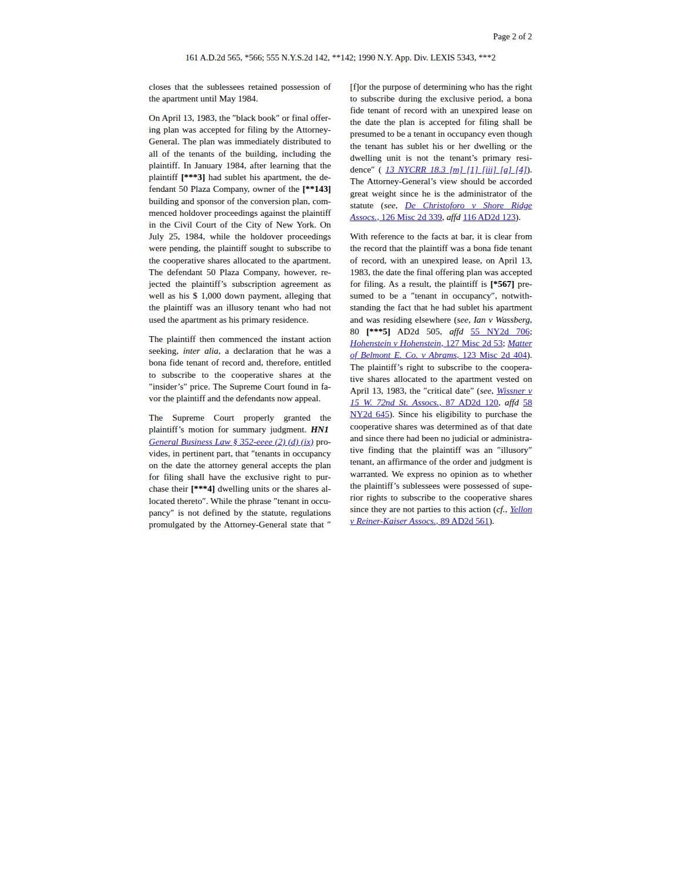Page 2 of 2
161 A.D.2d 565, *566; 555 N.Y.S.2d 142, **142; 1990 N.Y. App. Div. LEXIS 5343, ***2
closes that the sublessees retained possession of the apartment until May 1984.
On April 13, 1983, the ″black book″ or final offering plan was accepted for filing by the Attorney-General. The plan was immediately distributed to all of the tenants of the building, including the plaintiff. In January 1984, after learning that the plaintiff [***3] had sublet his apartment, the defendant 50 Plaza Company, owner of the [**143] building and sponsor of the conversion plan, commenced holdover proceedings against the plaintiff in the Civil Court of the City of New York. On July 25, 1984, while the holdover proceedings were pending, the plaintiff sought to subscribe to the cooperative shares allocated to the apartment. The defendant 50 Plaza Company, however, rejected the plaintiff’s subscription agreement as well as his $ 1,000 down payment, alleging that the plaintiff was an illusory tenant who had not used the apartment as his primary residence.
The plaintiff then commenced the instant action seeking, inter alia, a declaration that he was a bona fide tenant of record and, therefore, entitled to subscribe to the cooperative shares at the ″insider’s″ price. The Supreme Court found in favor the plaintiff and the defendants now appeal.
The Supreme Court properly granted the plaintiff’s motion for summary judgment. HN1 General Business Law § 352-eeee (2) (d) (ix) provides, in pertinent part, that ″tenants in occupancy on the date the attorney general accepts the plan for filing shall have the exclusive right to purchase their [***4] dwelling units or the shares allocated thereto″. While the phrase ″tenant in occupancy″ is not defined by the statute, regulations promulgated by the Attorney-General state that ″[f]or the purpose of determining who has the right to subscribe during the exclusive period, a bona fide tenant of record with an unexpired lease on the date the plan is accepted for filing shall be presumed to be a tenant in occupancy even though the tenant has sublet his or her dwelling or the dwelling unit is not the tenant’s primary residence″ ( 13 NYCRR 18.3 [m] [1] [iii] [a] [4]). The Attorney-General’s view should be accorded great weight since he is the administrator of the statute (see, De Christoforo v Shore Ridge Assocs., 126 Misc 2d 339, affd 116 AD2d 123).
With reference to the facts at bar, it is clear from the record that the plaintiff was a bona fide tenant of record, with an unexpired lease, on April 13, 1983, the date the final offering plan was accepted for filing. As a result, the plaintiff is [*567] presumed to be a ″tenant in occupancy″, notwithstanding the fact that he had sublet his apartment and was residing elsewhere (see, Ian v Wassberg, 80 [***5] AD2d 505, affd 55 NY2d 706; Hohenstein v Hohenstein, 127 Misc 2d 53; Matter of Belmont E. Co. v Abrams, 123 Misc 2d 404). The plaintiff’s right to subscribe to the cooperative shares allocated to the apartment vested on April 13, 1983, the ″critical date″ (see, Wissner v 15 W. 72nd St. Assocs., 87 AD2d 120, affd 58 NY2d 645). Since his eligibility to purchase the cooperative shares was determined as of that date and since there had been no judicial or administrative finding that the plaintiff was an ″illusory″ tenant, an affirmance of the order and judgment is warranted. We express no opinion as to whether the plaintiff’s sublessees were possessed of superior rights to subscribe to the cooperative shares since they are not parties to this action (cf., Yellon v Reiner-Kaiser Assocs., 89 AD2d 561).